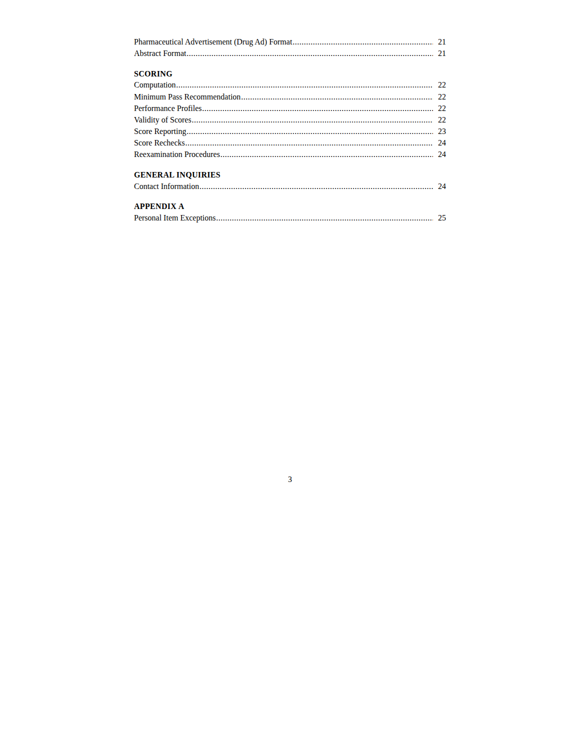Pharmaceutical Advertisement (Drug Ad) Format ..................................................................... 21
Abstract Format ............................................................................................................................. 21
SCORING
Computation ................................................................................................................................. 22
Minimum Pass Recommendation ............................................................................................. 22
Performance Profiles ................................................................................................................. 22
Validity of Scores ..................................................................................................................... 22
Score Reporting ....................................................................................................................... 23
Score Rechecks ......................................................................................................................... 24
Reexamination Procedures ....................................................................................................... 24
GENERAL INQUIRIES
Contact Information ................................................................................................................. 24
APPENDIX A
Personal Item Exceptions ......................................................................................................... 25
3